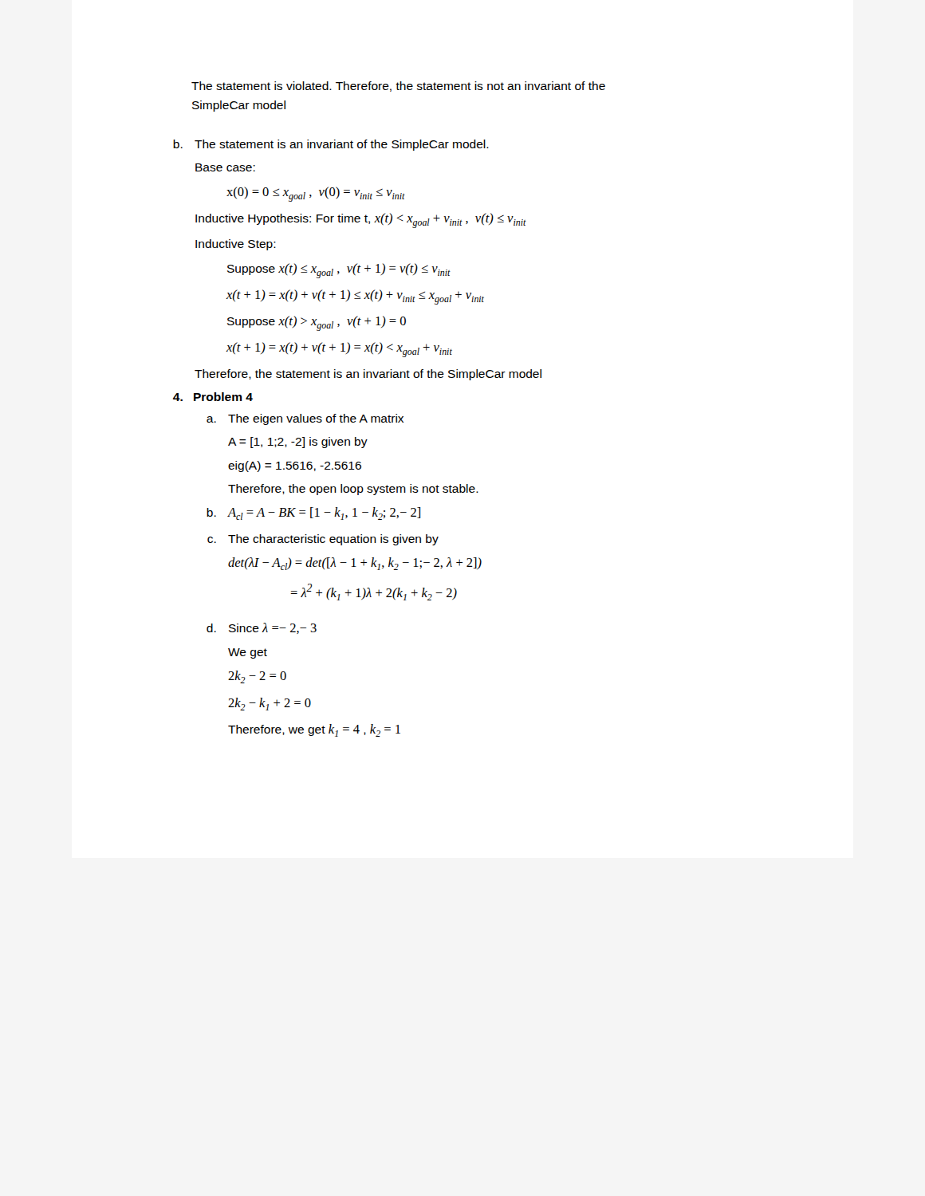The statement is violated. Therefore, the statement is not an invariant of the
SimpleCar model
The statement is an invariant of the SimpleCar model.
Base case:
x(0) = 0 ≤ xgoal , v(0) = vinit ≤ vinit
Inductive Hypothesis: For time t, x(t) < xgoal + vinit , v(t) ≤ vinit
Inductive Step:
Suppose x(t) ≤ xgoal , v(t + 1) = v(t) ≤ vinit
x(t + 1) = x(t) + v(t + 1) ≤ x(t) + vinit ≤ xgoal + vinit
Suppose x(t) > xgoal , v(t + 1) = 0
x(t + 1) = x(t) + v(t + 1) = x(t) < xgoal + vinit
Therefore, the statement is an invariant of the SimpleCar model
Problem 4
The eigen values of the A matrix
A = [1, 1;2, -2] is given by
eig(A) = 1.5616, -2.5616
Therefore, the open loop system is not stable.
Acl = A − BK = [1 − k1, 1 − k2; 2,− 2]
The characteristic equation is given by
det(λI − Acl) = det([λ − 1 + k1, k2 − 1;− 2, λ + 2])
= λ2 + (k1 + 1)λ + 2(k1 + k2 − 2)
Since λ =− 2,− 3
We get
2k2 − 2 = 0
2k2 − k1 + 2 = 0
Therefore, we get k1 = 4 , k2 = 1